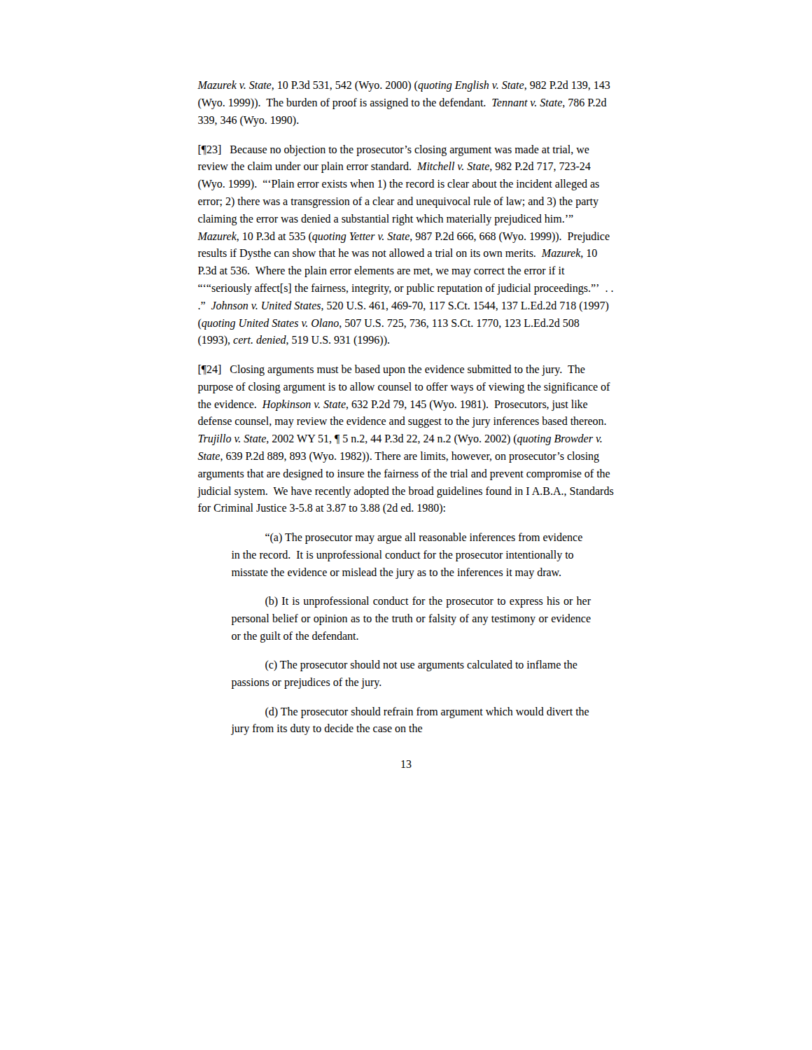Mazurek v. State, 10 P.3d 531, 542 (Wyo. 2000) (quoting English v. State, 982 P.2d 139, 143 (Wyo. 1999)). The burden of proof is assigned to the defendant. Tennant v. State, 786 P.2d 339, 346 (Wyo. 1990).
[¶23] Because no objection to the prosecutor’s closing argument was made at trial, we review the claim under our plain error standard. Mitchell v. State, 982 P.2d 717, 723-24 (Wyo. 1999). “‘Plain error exists when 1) the record is clear about the incident alleged as error; 2) there was a transgression of a clear and unequivocal rule of law; and 3) the party claiming the error was denied a substantial right which materially prejudiced him.’” Mazurek, 10 P.3d at 535 (quoting Yetter v. State, 987 P.2d 666, 668 (Wyo. 1999)). Prejudice results if Dysthe can show that he was not allowed a trial on its own merits. Mazurek, 10 P.3d at 536. Where the plain error elements are met, we may correct the error if it “‘“seriously affect[s] the fairness, integrity, or public reputation of judicial proceedings.”’ . . .” Johnson v. United States, 520 U.S. 461, 469-70, 117 S.Ct. 1544, 137 L.Ed.2d 718 (1997) (quoting United States v. Olano, 507 U.S. 725, 736, 113 S.Ct. 1770, 123 L.Ed.2d 508 (1993), cert. denied, 519 U.S. 931 (1996)).
[¶24] Closing arguments must be based upon the evidence submitted to the jury. The purpose of closing argument is to allow counsel to offer ways of viewing the significance of the evidence. Hopkinson v. State, 632 P.2d 79, 145 (Wyo. 1981). Prosecutors, just like defense counsel, may review the evidence and suggest to the jury inferences based thereon. Trujillo v. State, 2002 WY 51, ¶ 5 n.2, 44 P.3d 22, 24 n.2 (Wyo. 2002) (quoting Browder v. State, 639 P.2d 889, 893 (Wyo. 1982)). There are limits, however, on prosecutor’s closing arguments that are designed to insure the fairness of the trial and prevent compromise of the judicial system. We have recently adopted the broad guidelines found in I A.B.A., Standards for Criminal Justice 3-5.8 at 3.87 to 3.88 (2d ed. 1980):
“(a) The prosecutor may argue all reasonable inferences from evidence in the record. It is unprofessional conduct for the prosecutor intentionally to misstate the evidence or mislead the jury as to the inferences it may draw.
(b) It is unprofessional conduct for the prosecutor to express his or her personal belief or opinion as to the truth or falsity of any testimony or evidence or the guilt of the defendant.
(c) The prosecutor should not use arguments calculated to inflame the passions or prejudices of the jury.
(d) The prosecutor should refrain from argument which would divert the jury from its duty to decide the case on the
13